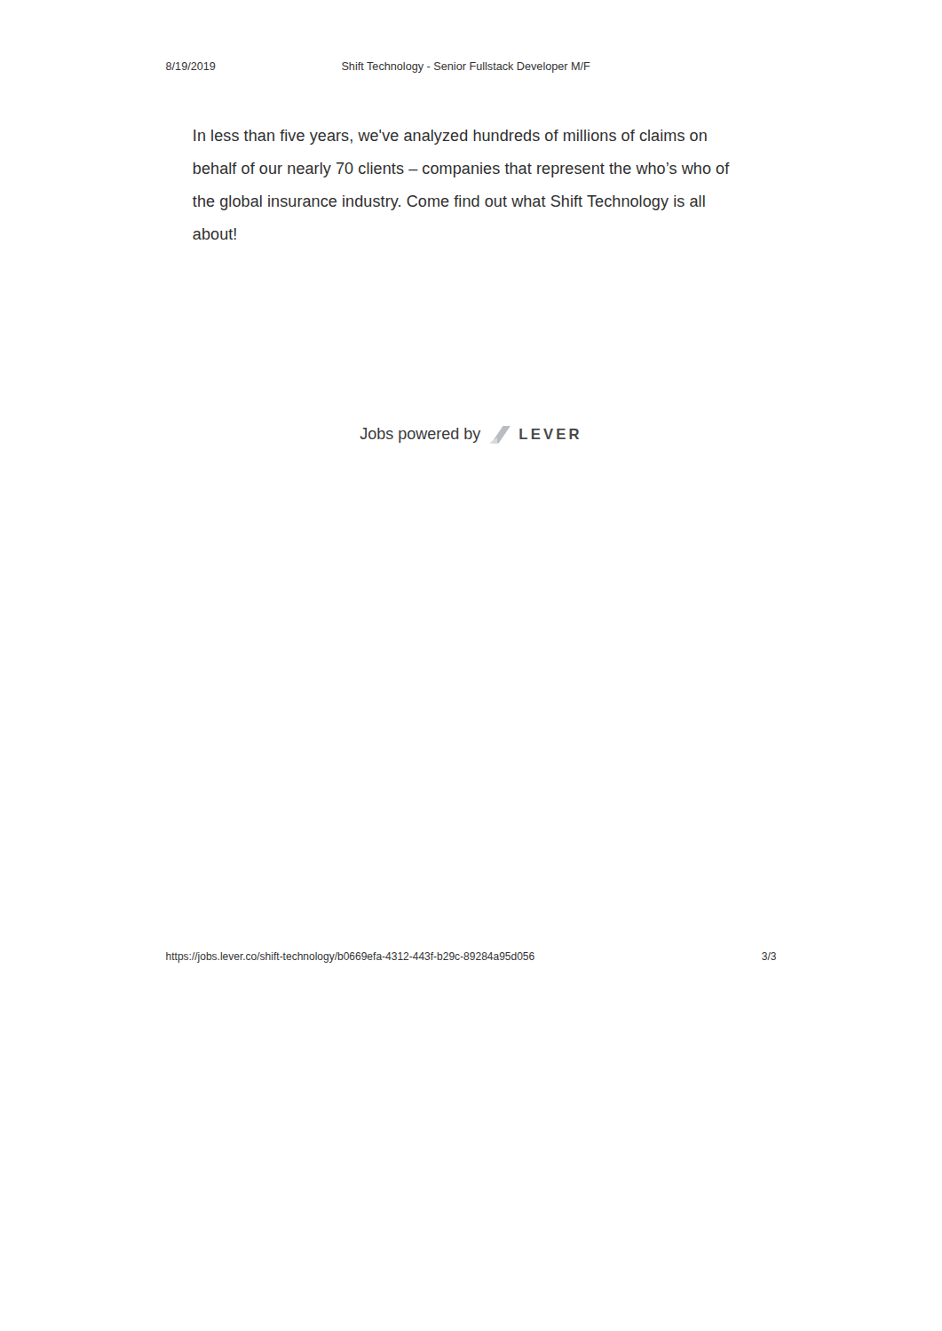8/19/2019 Shift Technology - Senior Fullstack Developer M/F
In less than five years, we've analyzed hundreds of millions of claims on behalf of our nearly 70 clients – companies that represent the who’s who of the global insurance industry. Come find out what Shift Technology is all about!
Jobs powered by LEVER
https://jobs.lever.co/shift-technology/b0669efa-4312-443f-b29c-89284a95d056 3/3